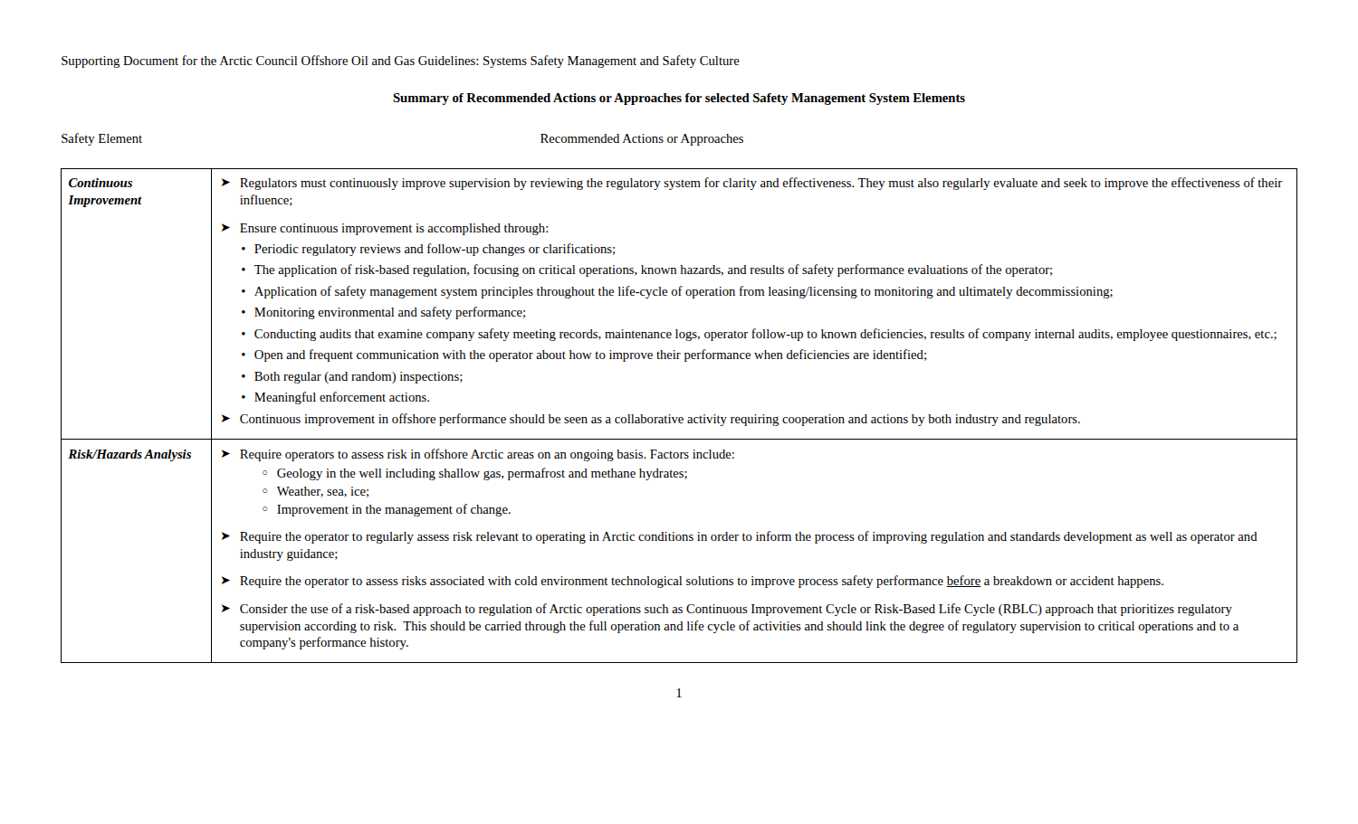Supporting Document for the Arctic Council Offshore Oil and Gas Guidelines: Systems Safety Management and Safety Culture
Summary of Recommended Actions or Approaches for selected Safety Management System Elements
Safety Element
Recommended Actions or Approaches
| Continuous Improvement | Regulators must continuously improve supervision by reviewing the regulatory system for clarity and effectiveness. They must also regularly evaluate and seek to improve the effectiveness of their influence; Ensure continuous improvement is accomplished through: Periodic regulatory reviews and follow-up changes or clarifications; The application of risk-based regulation, focusing on critical operations, known hazards, and results of safety performance evaluations of the operator; Application of safety management system principles throughout the life-cycle of operation from leasing/licensing to monitoring and ultimately decommissioning; Monitoring environmental and safety performance; Conducting audits that examine company safety meeting records, maintenance logs, operator follow-up to known deficiencies, results of company internal audits, employee questionnaires, etc.; Open and frequent communication with the operator about how to improve their performance when deficiencies are identified; Both regular (and random) inspections; Meaningful enforcement actions. Continuous improvement in offshore performance should be seen as a collaborative activity requiring cooperation and actions by both industry and regulators. |
| Risk/Hazards Analysis | Require operators to assess risk in offshore Arctic areas on an ongoing basis. Factors include: Geology in the well including shallow gas, permafrost and methane hydrates; Weather, sea, ice; Improvement in the management of change. Require the operator to regularly assess risk relevant to operating in Arctic conditions in order to inform the process of improving regulation and standards development as well as operator and industry guidance; Require the operator to assess risks associated with cold environment technological solutions to improve process safety performance before a breakdown or accident happens. Consider the use of a risk-based approach to regulation of Arctic operations such as Continuous Improvement Cycle or Risk-Based Life Cycle (RBLC) approach that prioritizes regulatory supervision according to risk. This should be carried through the full operation and life cycle of activities and should link the degree of regulatory supervision to critical operations and to a company's performance history. |
1